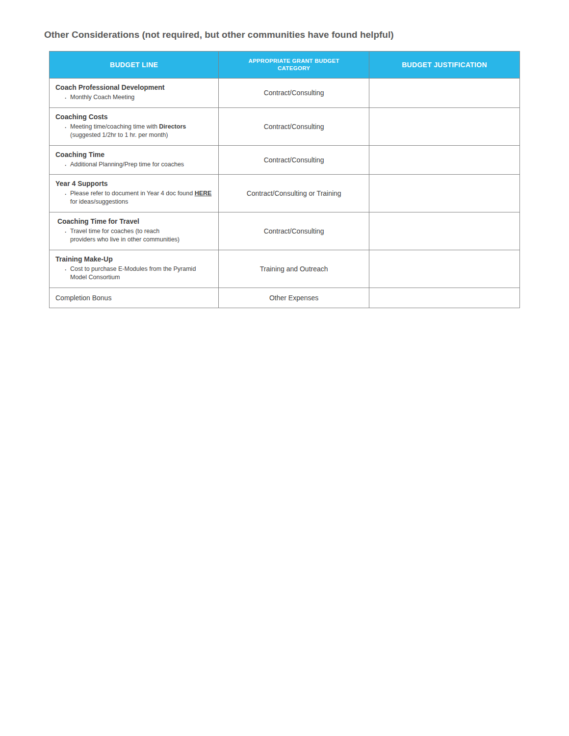Other Considerations (not required, but other communities have found helpful)
| BUDGET LINE | APPROPRIATE GRANT BUDGET CATEGORY | BUDGET JUSTIFICATION |
| --- | --- | --- |
| Coach Professional Development Monthly Coach Meeting | Contract/Consulting | |
| Coaching Costs Meeting time/coaching time with Directors (suggested 1/2hr to 1 hr. per month) | Contract/Consulting | |
| Coaching Time Additional Planning/Prep time for coaches | Contract/Consulting | |
| Year 4 Supports Please refer to document in Year 4 doc found HERE for ideas/suggestions | Contract/Consulting or Training | |
| Coaching Time for Travel Travel time for coaches (to reach providers who live in other communities) | Contract/Consulting | |
| Training Make-Up Cost to purchase E-Modules from the Pyramid Model Consortium | Training and Outreach | |
| Completion Bonus | Other Expenses | |